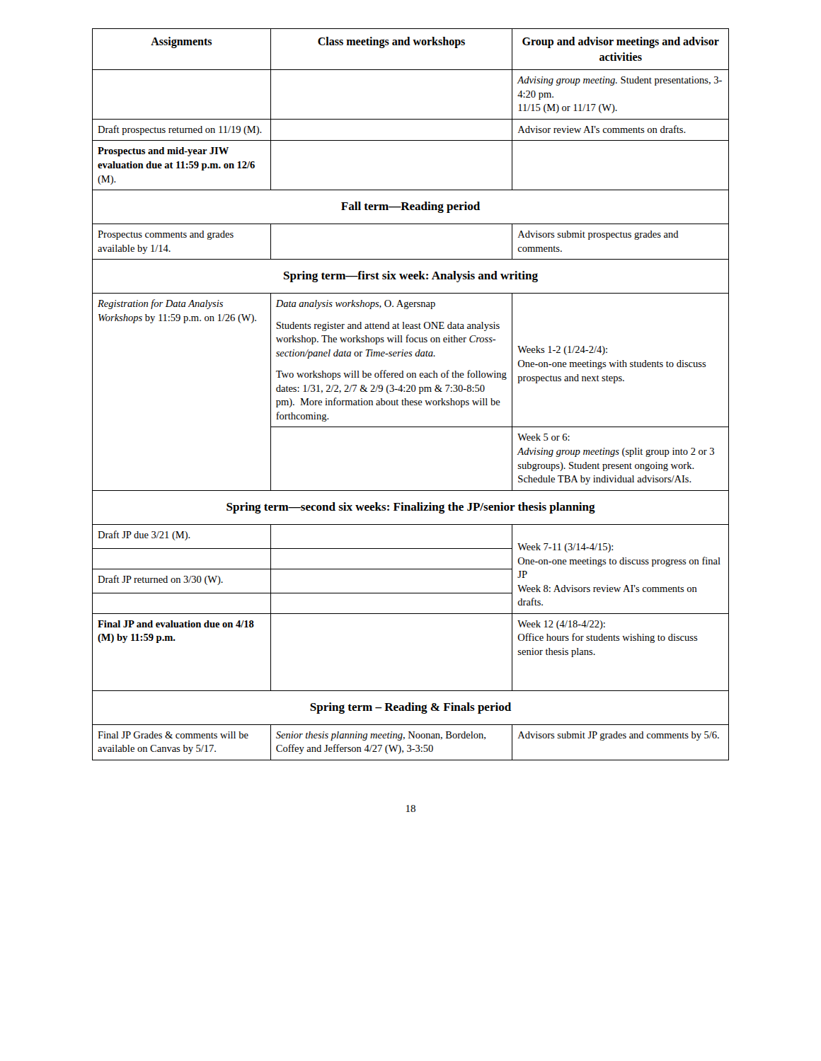| Assignments | Class meetings and workshops | Group and advisor meetings and advisor activities |
| --- | --- | --- |
| | | Advising group meeting. Student presentations, 3-4:20 pm. 11/15 (M) or 11/17 (W). |
| Draft prospectus returned on 11/19 (M). | | Advisor review AI's comments on drafts. |
| Prospectus and mid-year JIW evaluation due at 11:59 p.m. on 12/6 (M). | | |
| Fall term—Reading period |
| Prospectus comments and grades available by 1/14. | | Advisors submit prospectus grades and comments. |
| Spring term—first six week: Analysis and writing |
| Registration for Data Analysis Workshops by 11:59 p.m. on 1/26 (W). | Data analysis workshops , O. Agersnap Students register and attend at least ONE data analysis workshop. The workshops will focus on either Cross-section/panel data or Time-series data. Two workshops will be offered on each of the following dates: 1/31, 2/2, 2/7 & 2/9 (3-4:20 pm & 7:30-8:50 pm). More information about these workshops will be forthcoming. | Weeks 1-2 (1/24-2/4): One-on-one meetings with students to discuss prospectus and next steps. |
| | Week 5 or 6: Advising group meetings (split group into 2 or 3 subgroups). Student present ongoing work. Schedule TBA by individual advisors/AIs. |
| Spring term—second six weeks: Finalizing the JP/senior thesis planning |
| Draft JP due 3/21 (M). | | Week 7-11 (3/14-4/15): One-on-one meetings to discuss progress on final JP Week 8: Advisors review AI's comments on drafts. |
| Draft JP returned on 3/30 (W). | |
| Final JP and evaluation due on 4/18 (M) by 11:59 p.m. | | Week 12 (4/18-4/22): Office hours for students wishing to discuss senior thesis plans. |
| Spring term – Reading & Finals period |
| Final JP Grades & comments will be available on Canvas by 5/17. | Senior thesis planning meeting , Noonan, Bordelon, Coffey and Jefferson 4/27 (W), 3-3:50 | Advisors submit JP grades and comments by 5/6. |
18